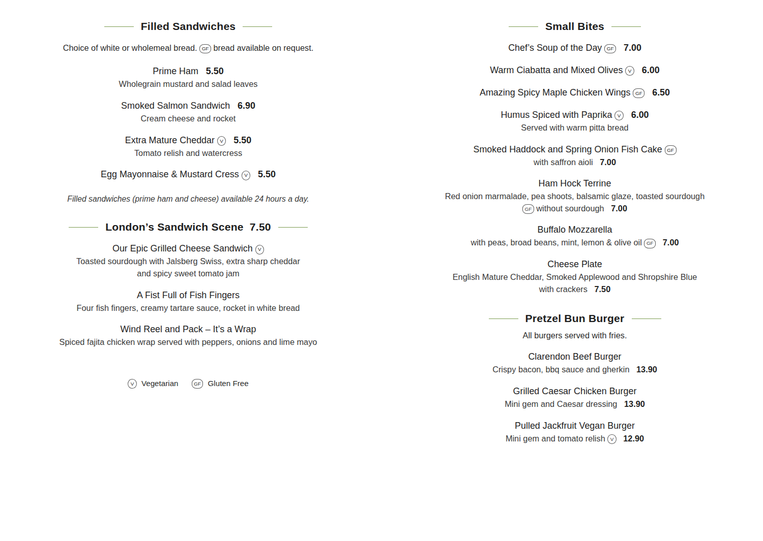Filled Sandwiches
Choice of white or wholemeal bread. GF bread available on request.
Prime Ham 5.50
Wholegrain mustard and salad leaves
Smoked Salmon Sandwich 6.90
Cream cheese and rocket
Extra Mature Cheddar V 5.50
Tomato relish and watercress
Egg Mayonnaise & Mustard Cress V 5.50
Filled sandwiches (prime ham and cheese) available 24 hours a day.
London’s Sandwich Scene 7.50
Our Epic Grilled Cheese Sandwich V
Toasted sourdough with Jalsberg Swiss, extra sharp cheddar
and spicy sweet tomato jam
A Fist Full of Fish Fingers
Four fish fingers, creamy tartare sauce, rocket in white bread
Wind Reel and Pack – It’s a Wrap
Spiced fajita chicken wrap served with peppers, onions and lime mayo
V Vegetarian
GF Gluten Free
Small Bites
Chef’s Soup of the Day GF 7.00
Warm Ciabatta and Mixed Olives V 6.00
Amazing Spicy Maple Chicken Wings GF 6.50
Humus Spiced with Paprika V 6.00
Served with warm pitta bread
Smoked Haddock and Spring Onion Fish Cake GF
with saffron aioli 7.00
Ham Hock Terrine
Red onion marmalade, pea shoots, balsamic glaze, toasted sourdough
GF without sourdough 7.00
Buffalo Mozzarella
with peas, broad beans, mint, lemon & olive oil GF 7.00
Cheese Plate
English Mature Cheddar, Smoked Applewood and Shropshire Blue
with crackers 7.50
Pretzel Bun Burger
All burgers served with fries.
Clarendon Beef Burger
Crispy bacon, bbq sauce and gherkin 13.90
Grilled Caesar Chicken Burger
Mini gem and Caesar dressing 13.90
Pulled Jackfruit Vegan Burger
Mini gem and tomato relish V 12.90